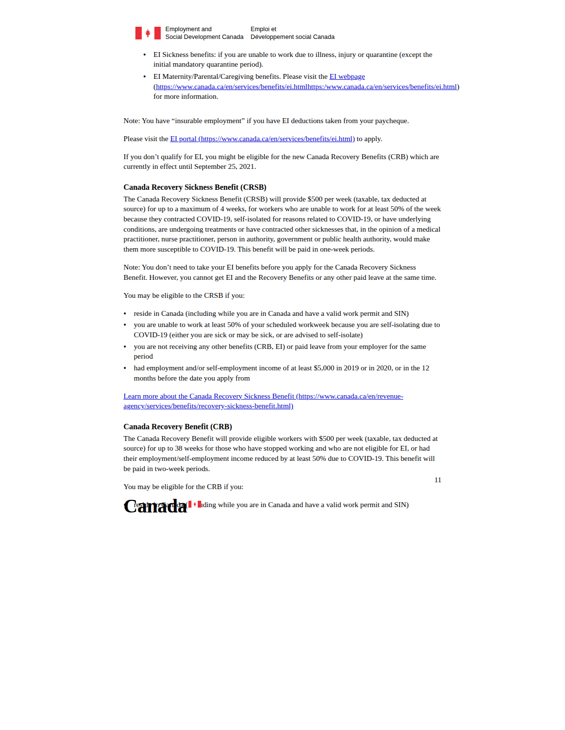Employment and
Social Development Canada
Emploi et
Développement social Canada
EI Sickness benefits: if you are unable to work due to illness, injury or quarantine (except the initial mandatory quarantine period).
EI Maternity/Parental/Caregiving benefits. Please visit the EI webpage (https://www.canada.ca/en/services/benefits/ei.html https:/www.canada.ca/en/services/benefits/ei.html) for more information.
Note: You have “insurable employment” if you have EI deductions taken from your paycheque.
Please visit the EI portal (https://www.canada.ca/en/services/benefits/ei.html) to apply.
If you don’t qualify for EI, you might be eligible for the new Canada Recovery Benefits (CRB) which are currently in effect until September 25, 2021.
Canada Recovery Sickness Benefit (CRSB)
The Canada Recovery Sickness Benefit (CRSB) will provide $500 per week (taxable, tax deducted at source) for up to a maximum of 4 weeks, for workers who are unable to work for at least 50% of the week because they contracted COVID-19, self-isolated for reasons related to COVID-19, or have underlying conditions, are undergoing treatments or have contracted other sicknesses that, in the opinion of a medical practitioner, nurse practitioner, person in authority, government or public health authority, would make them more susceptible to COVID-19. This benefit will be paid in one-week periods.
Note: You don’t need to take your EI benefits before you apply for the Canada Recovery Sickness Benefit. However, you cannot get EI and the Recovery Benefits or any other paid leave at the same time.
You may be eligible to the CRSB if you:
reside in Canada (including while you are in Canada and have a valid work permit and SIN)
you are unable to work at least 50% of your scheduled workweek because you are self-isolating due to COVID-19 (either you are sick or may be sick, or are advised to self-isolate)
you are not receiving any other benefits (CRB, EI) or paid leave from your employer for the same period
had employment and/or self-employment income of at least $5,000 in 2019 or in 2020, or in the 12 months before the date you apply from
Learn more about the Canada Recovery Sickness Benefit (https://www.canada.ca/en/revenue-agency/services/benefits/recovery-sickness-benefit.html)
Canada Recovery Benefit (CRB)
The Canada Recovery Benefit will provide eligible workers with $500 per week (taxable, tax deducted at source) for up to 38 weeks for those who have stopped working and who are not eligible for EI, or had their employment/self-employment income reduced by at least 50% due to COVID-19. This benefit will be paid in two-week periods.
You may be eligible for the CRB if you:
reside in Canada (including while you are in Canada and have a valid work permit and SIN)
11
Canada